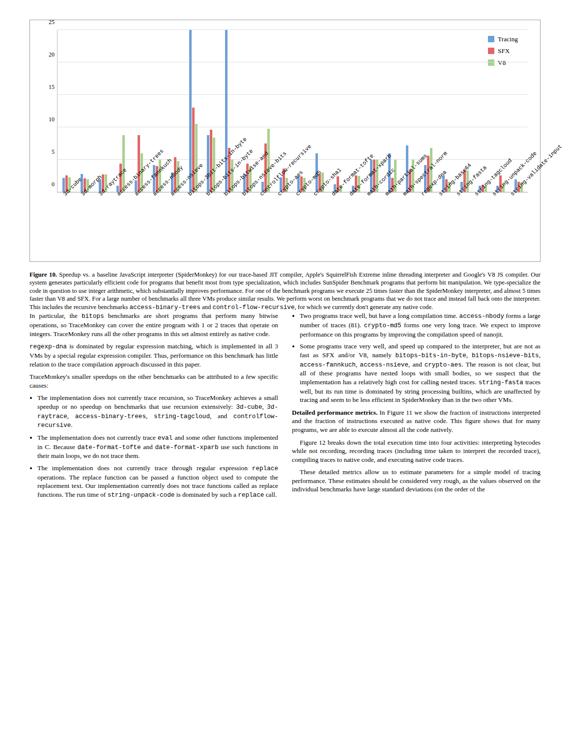Tracing
SFX
V8
0
5
10
15
20
25
3d-cube
3d-morph
3d-raytrace
access-binary-trees
access-fannkuch
access-nbody
access-nsieve
bitops-3bit-bits-in-byte
bitops-bits-in-byte
bitops-bitwise-and
bitops-nsieve-bits
controlflow-recursive
crypto-aes
crypto-md5
crypto-sha1
date-format-tofte
date-format-xparb
math-cordic
math-partial-sums
math-spectral-norm
regexp-dna
string-base64
string-fasta
string-tagcloud
string-unpack-code
string-validate-input
Figure 10. Speedup vs. a baseline JavaScript interpreter (SpiderMonkey) for our trace-based JIT compiler, Apple's SquirrelFish Extreme inline threading interpreter and Google's V8 JS compiler. Our system generates particularly efficient code for programs that benefit most from type specialization, which includes SunSpider Benchmark programs that perform bit manipulation. We type-specialize the code in question to use integer arithmetic, which substantially improves performance. For one of the benchmark programs we execute 25 times faster than the SpiderMonkey interpreter, and almost 5 times faster than V8 and SFX. For a large number of benchmarks all three VMs produce similar results. We perform worst on benchmark programs that we do not trace and instead fall back onto the interpreter. This includes the recursive benchmarks access-binary-trees and control-flow-recursive, for which we currently don't generate any native code.
In particular, the bitops benchmarks are short programs that perform many bitwise operations, so TraceMonkey can cover the entire program with 1 or 2 traces that operate on integers. TraceMonkey runs all the other programs in this set almost entirely as native code.
regexp-dna is dominated by regular expression matching, which is implemented in all 3 VMs by a special regular expression compiler. Thus, performance on this benchmark has little relation to the trace compilation approach discussed in this paper.
TraceMonkey's smaller speedups on the other benchmarks can be attributed to a few specific causes:
The implementation does not currently trace recursion, so TraceMonkey achieves a small speedup or no speedup on benchmarks that use recursion extensively: 3d-cube, 3d-raytrace, access-binary-trees, string-tagcloud, and controlflow-recursive.
The implementation does not currently trace eval and some other functions implemented in C. Because date-format-tofte and date-format-xparb use such functions in their main loops, we do not trace them.
The implementation does not currently trace through regular expression replace operations. The replace function can be passed a function object used to compute the replacement text. Our implementation currently does not trace functions called as replace functions. The run time of string-unpack-code is dominated by such a replace call.
Two programs trace well, but have a long compilation time. access-nbody forms a large number of traces (81). crypto-md5 forms one very long trace. We expect to improve performance on this programs by improving the compilation speed of nanojit.
Some programs trace very well, and speed up compared to the interpreter, but are not as fast as SFX and/or V8, namely bitops-bits-in-byte, bitops-nsieve-bits, access-fannkuch, access-nsieve, and crypto-aes. The reason is not clear, but all of these programs have nested loops with small bodies, so we suspect that the implementation has a relatively high cost for calling nested traces. string-fasta traces well, but its run time is dominated by string processing builtins, which are unaffected by tracing and seem to be less efficient in SpiderMonkey than in the two other VMs.
Detailed performance metrics. In Figure 11 we show the fraction of instructions interpreted and the fraction of instructions executed as native code. This figure shows that for many programs, we are able to execute almost all the code natively.
Figure 12 breaks down the total execution time into four activities: interpreting bytecodes while not recording, recording traces (including time taken to interpret the recorded trace), compiling traces to native code, and executing native code traces.
These detailed metrics allow us to estimate parameters for a simple model of tracing performance. These estimates should be considered very rough, as the values observed on the individual benchmarks have large standard deviations (on the order of the